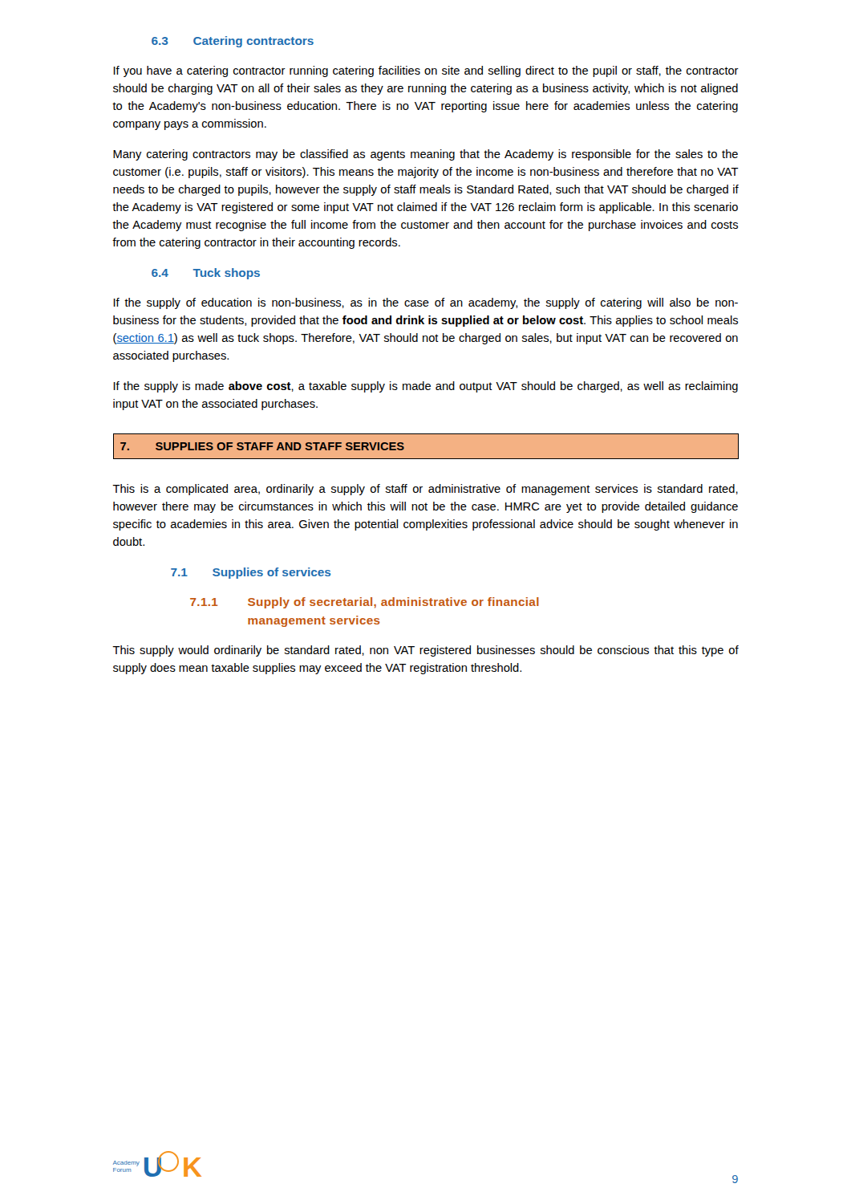6.3 Catering contractors
If you have a catering contractor running catering facilities on site and selling direct to the pupil or staff, the contractor should be charging VAT on all of their sales as they are running the catering as a business activity, which is not aligned to the Academy's non-business education. There is no VAT reporting issue here for academies unless the catering company pays a commission.
Many catering contractors may be classified as agents meaning that the Academy is responsible for the sales to the customer (i.e. pupils, staff or visitors). This means the majority of the income is non-business and therefore that no VAT needs to be charged to pupils, however the supply of staff meals is Standard Rated, such that VAT should be charged if the Academy is VAT registered or some input VAT not claimed if the VAT 126 reclaim form is applicable. In this scenario the Academy must recognise the full income from the customer and then account for the purchase invoices and costs from the catering contractor in their accounting records.
6.4 Tuck shops
If the supply of education is non-business, as in the case of an academy, the supply of catering will also be non-business for the students, provided that the food and drink is supplied at or below cost. This applies to school meals (section 6.1) as well as tuck shops. Therefore, VAT should not be charged on sales, but input VAT can be recovered on associated purchases.
If the supply is made above cost, a taxable supply is made and output VAT should be charged, as well as reclaiming input VAT on the associated purchases.
7. SUPPLIES OF STAFF AND STAFF SERVICES
This is a complicated area, ordinarily a supply of staff or administrative of management services is standard rated, however there may be circumstances in which this will not be the case. HMRC are yet to provide detailed guidance specific to academies in this area. Given the potential complexities professional advice should be sought whenever in doubt.
7.1 Supplies of services
7.1.1 Supply of secretarial, administrative or financial
management services
This supply would ordinarily be standard rated, non VAT registered businesses should be conscious that this type of supply does mean taxable supplies may exceed the VAT registration threshold.
Academy
Forum
U K
9